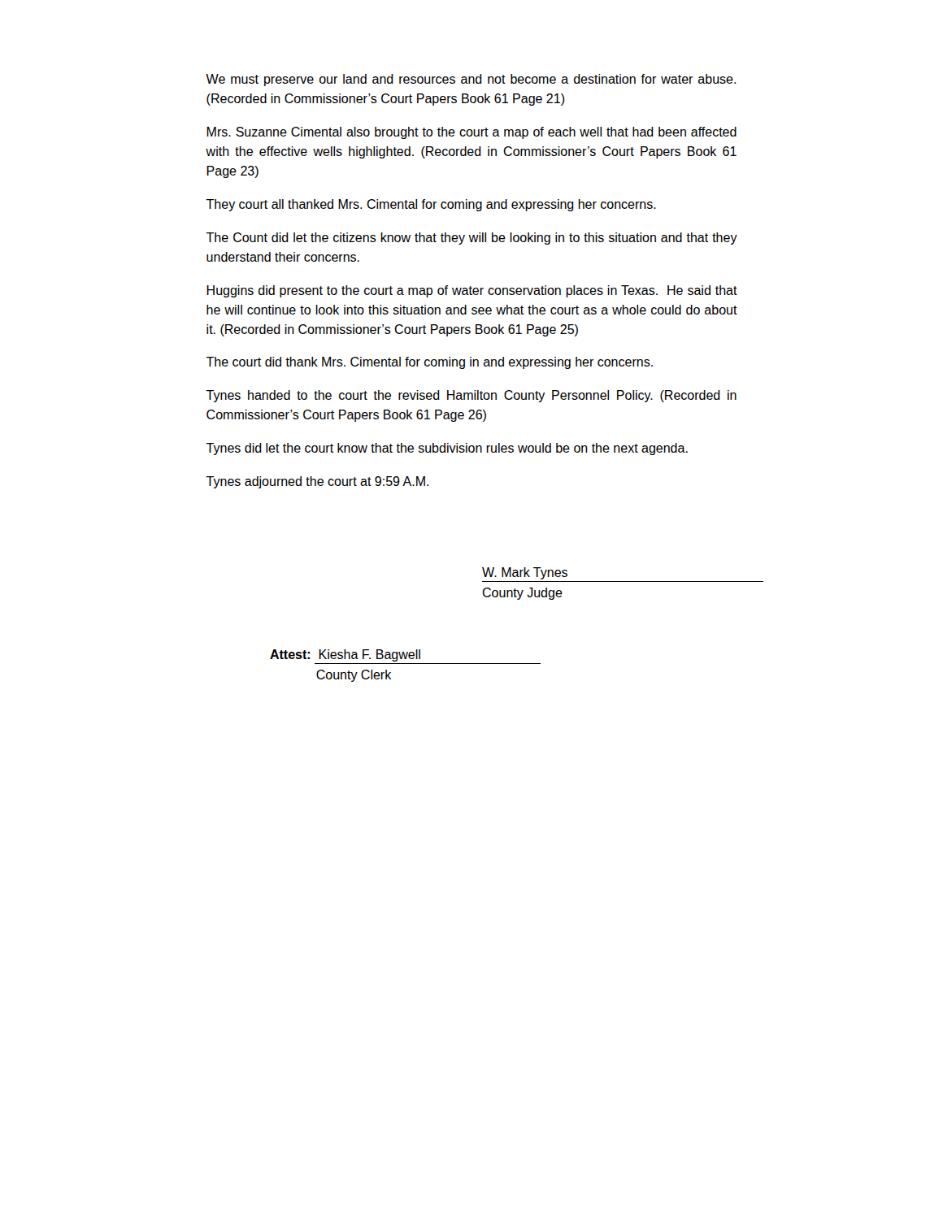We must preserve our land and resources and not become a destination for water abuse. (Recorded in Commissioner’s Court Papers Book 61 Page 21)
Mrs. Suzanne Cimental also brought to the court a map of each well that had been affected with the effective wells highlighted. (Recorded in Commissioner’s Court Papers Book 61 Page 23)
They court all thanked Mrs. Cimental for coming and expressing her concerns.
The Count did let the citizens know that they will be looking in to this situation and that they understand their concerns.
Huggins did present to the court a map of water conservation places in Texas. He said that he will continue to look into this situation and see what the court as a whole could do about it. (Recorded in Commissioner’s Court Papers Book 61 Page 25)
The court did thank Mrs. Cimental for coming in and expressing her concerns.
Tynes handed to the court the revised Hamilton County Personnel Policy. (Recorded in Commissioner’s Court Papers Book 61 Page 26)
Tynes did let the court know that the subdivision rules would be on the next agenda.
Tynes adjourned the court at 9:59 A.M.
W. Mark Tynes County Judge
Attest: Kiesha F. Bagwell County Clerk